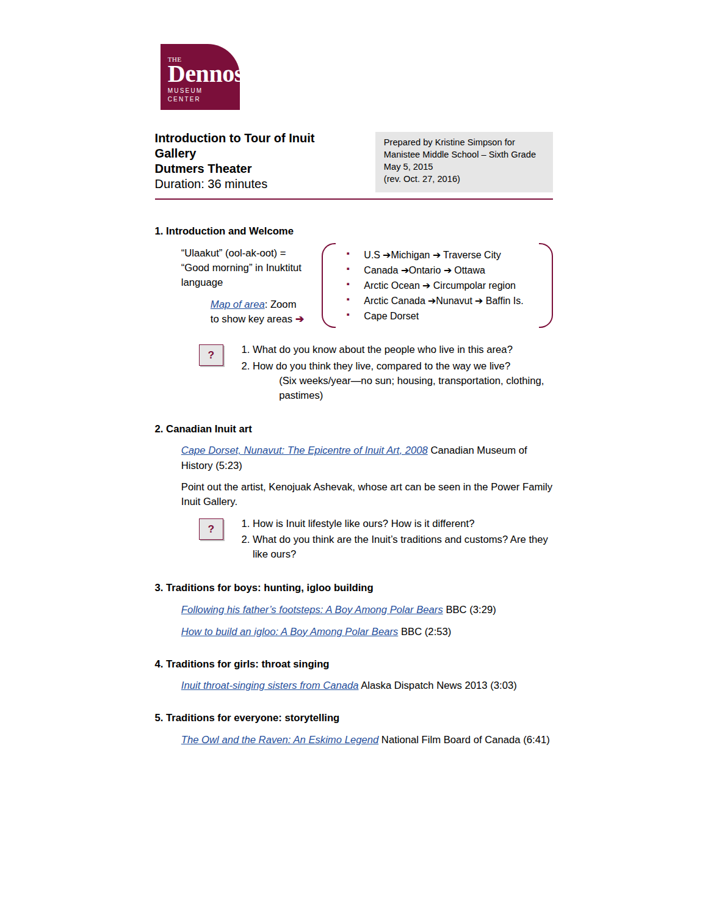THE
Dennos
Museum Center
Introduction to Tour of Inuit Gallery
Dutmers Theater
Duration: 36 minutes
Prepared by Kristine Simpson for
Manistee Middle School – Sixth Grade
May 5, 2015
(rev. Oct. 27, 2016)
1. Introduction and Welcome
U.S ➔Michigan ➔ Traverse City
Canada ➔Ontario ➔ Ottawa
Arctic Ocean ➔ Circumpolar region
Arctic Canada ➔Nunavut ➔ Baffin Is.
Cape Dorset
“Ulaakut” (ool-ak-oot) = “Good morning” in Inuktitut language
Map of area: Zoom to show key areas ➔
?
What do you know about the people who live in this area?
How do you think they live, compared to the way we live?
(Six weeks/year—no sun; housing, transportation, clothing, pastimes)
2. Canadian Inuit art
Cape Dorset, Nunavut: The Epicentre of Inuit Art, 2008 Canadian Museum of History (5:23)
Point out the artist, Kenojuak Ashevak, whose art can be seen in the Power Family Inuit Gallery.
?
How is Inuit lifestyle like ours? How is it different?
What do you think are the Inuit’s traditions and customs? Are they like ours?
3. Traditions for boys: hunting, igloo building
Following his father’s footsteps: A Boy Among Polar Bears BBC (3:29)
How to build an igloo: A Boy Among Polar Bears BBC (2:53)
4. Traditions for girls: throat singing
Inuit throat-singing sisters from Canada Alaska Dispatch News 2013 (3:03)
5. Traditions for everyone: storytelling
The Owl and the Raven: An Eskimo Legend National Film Board of Canada (6:41)